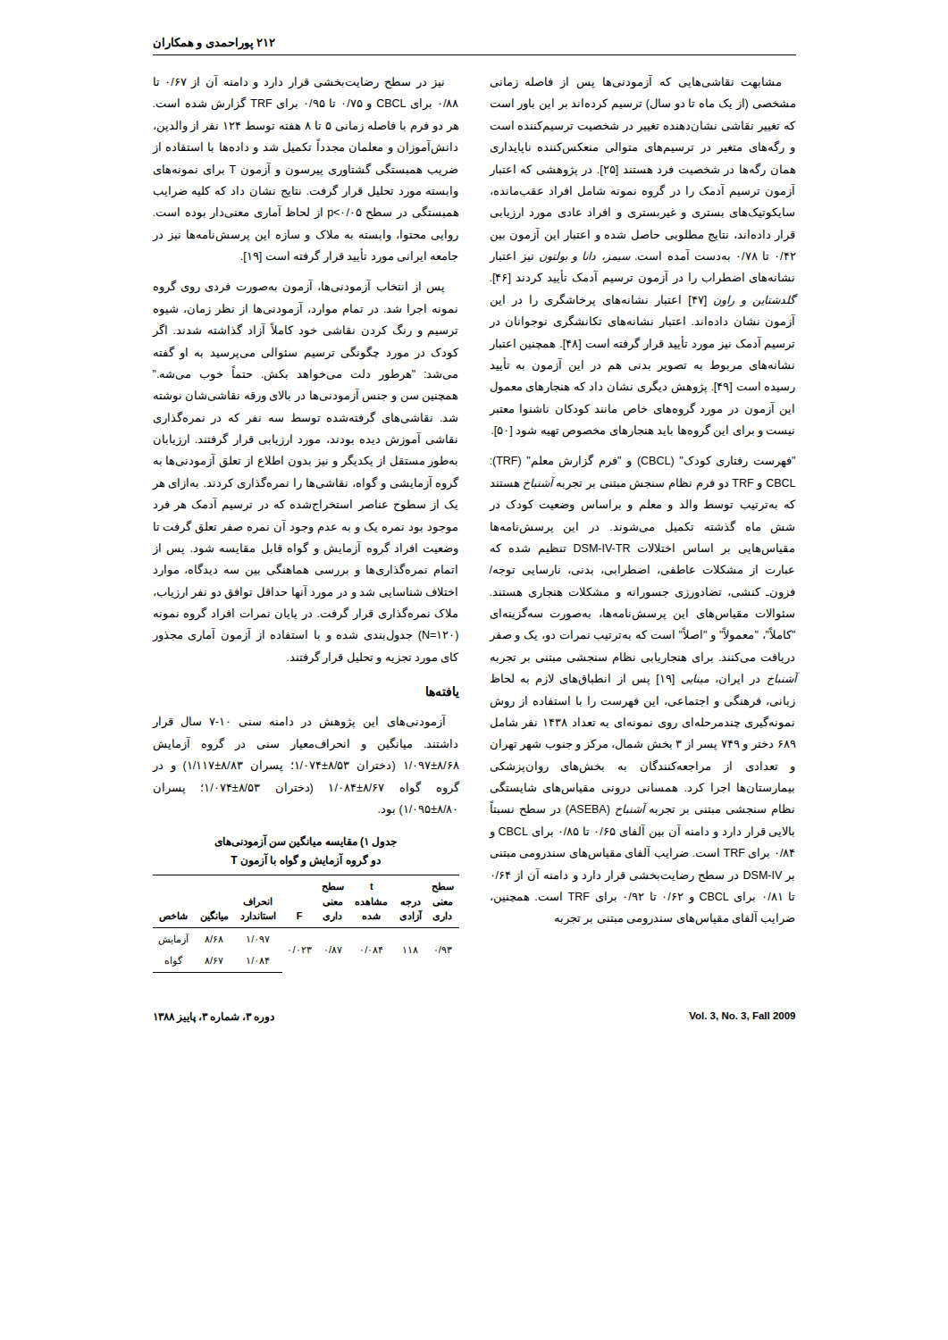۲۱۲ پوراحمدی و همکاران
مشابهت نقاشی‌هایی که آزمودنی‌ها پس از فاصله زمانی مشخصی (از یک ماه تا دو سال) ترسیم کرده‌اند بر این باور است که تغییر نقاشی نشان‌دهنده تغییر در شخصیت ترسیم‌کننده است و رگه‌های متغیر در ترسیم‌های متوالی منعکس‌کننده ناپایداری همان رگه‌ها در شخصیت فرد هستند [۲۵]. در پژوهشی که اعتبار آزمون ترسیم آدمک را در گروه نمونه شامل افراد عقب‌مانده، سایکوتیک‌های بستری و غیربستری و افراد عادی مورد ارزیابی قرار داده‌اند، نتایج مطلوبی حاصل شده و اعتبار این آزمون بین ۰/۴۲ تا ۰/۷۸ به‌دست آمده است. سیمز، دانا و بولتون نیز اعتبار نشانه‌های اضطراب را در آزمون ترسیم آدمک تأیید کردند [۴۶]. گلدشتاین و راون [۴۷] اعتبار نشانه‌های پرخاشگری را در این آزمون نشان داده‌اند. اعتبار نشانه‌های تکانشگری نوجوانان در ترسیم آدمک نیز مورد تأیید قرار گرفته است [۴۸]. همچنین اعتبار نشانه‌های مربوط به تصویر بدنی هم در این آزمون به تأیید رسیده است [۴۹]. پژوهش دیگری نشان داد که هنجارهای معمول این آزمون در مورد گروه‌های خاص مانند کودکان ناشنوا معتبر نیست و برای این گروه‌ها باید هنجارهای مخصوص تهیه شود [۵۰].
"فهرست رفتاری کودک" (CBCL) و "فرم گزارش معلم" (TRF): CBCL و TRF دو فرم نظام سنجش مبتنی بر تجربه آشنباخ هستند که به‌ترتیب توسط والد و معلم و براساس وضعیت کودک در شش ماه گذشته تکمیل می‌شوند. در این پرسش‌نامه‌ها مقیاس‌هایی بر اساس اختلالات DSM-IV-TR تنظیم شده که عبارت از مشکلات عاطفی، اضطرابی، بدنی، نارسایی توجه/فزون‌ـ کنشی، تضادورزی جسورانه و مشکلات هنجاری هستند. سئوالات مقیاس‌های این پرسش‌نامه‌ها، به‌صورت سه‌گزینه‌ای "کاملاً"، "معمولاً" و "اصلاً" است که به‌ترتیب نمرات دو، یک و صفر دریافت می‌کنند. برای هنجاریابی نظام سنجشی مبتنی بر تجربه آشنباخ در ایران، مینایی [۱۹] پس از انطباق‌های لازم به لحاظ زبانی، فرهنگی و اجتماعی، این فهرست را با استفاده از روش نمونه‌گیری چندمرحله‌ای روی نمونه‌ای به تعداد ۱۴۳۸ نفر شامل ۶۸۹ دختر و ۷۴۹ پسر از ۳ بخش شمال، مرکز و جنوب شهر تهران و تعدادی از مراجعه‌کنندگان به بخش‌های روان‌پزشکی بیمارستان‌ها اجرا کرد. همسانی درونی مقیاس‌های شایستگی نظام سنجشی مبتنی بر تجربه آشنباخ (ASEBA) در سطح نسبتاً بالایی قرار دارد و دامنه آن بین آلفای ۰/۶۵ تا ۰/۸۵ برای CBCL و ۰/۸۴ برای TRF است. ضرایب آلفای مقیاس‌های سندرومی مبتنی بر DSM-IV در سطح رضایت‌بخشی قرار دارد و دامنه آن از ۰/۶۴ تا ۰/۸۱ برای CBCL و ۰/۶۲ تا ۰/۹۲ برای TRF است. همچنین، ضرایب آلفای مقیاس‌های سندرومی مبتنی بر تجربه
نیز در سطح رضایت‌بخشی قرار دارد و دامنه آن از ۰/۶۷ تا ۰/۸۸ برای CBCL و ۰/۷۵ تا ۰/۹۵ برای TRF گزارش شده است. هر دو فرم با فاصله زمانی ۵ تا ۸ هفته توسط ۱۲۴ نفر از والدین، دانش‌آموزان و معلمان مجدداً تکمیل شد و داده‌ها با استفاده از ضریب همبستگی گشتاوری پیرسون و آزمون T برای نمونه‌های وابسته مورد تحلیل قرار گرفت. نتایج نشان داد که کلیه ضرایب همبستگی در سطح p<۰/۰۵ از لحاظ آماری معنی‌دار بوده است. روایی محتوا، وابسته به ملاک و سازه این پرسش‌نامه‌ها نیز در جامعه ایرانی مورد تأیید قرار گرفته است [۱۹].
پس از انتخاب آزمودنی‌ها، آزمون به‌صورت فردی روی گروه نمونه اجرا شد. در تمام موارد، آزمودنی‌ها از نظر زمان، شیوه ترسیم و رنگ کردن نقاشی خود کاملاً آزاد گذاشته شدند. اگر کودک در مورد چگونگی ترسیم سئوالی می‌پرسید به او گفته می‌شد: "هرطور دلت می‌خواهد بکش. حتماً خوب می‌شه." همچنین سن و جنس آزمودنی‌ها در بالای ورقه نقاشی‌شان نوشته شد. نقاشی‌های گرفته‌شده توسط سه نفر که در نمره‌گذاری نقاشی آموزش دیده بودند، مورد ارزیابی قرار گرفتند. ارزیابان به‌طور مستقل از یکدیگر و نیز بدون اطلاع از تعلق آزمودنی‌ها به گروه آزمایشی و گواه، نقاشی‌ها را نمره‌گذاری کردند. به‌ازای هر یک از سطوح عناصر استخراج‌شده که در ترسیم آدمک هر فرد موجود بود نمره یک و به عدم وجود آن نمره صفر تعلق گرفت تا وضعیت افراد گروه آزمایش و گواه قابل مقایسه شود. پس از اتمام نمره‌گذاری‌ها و بررسی هماهنگی بین سه دیدگاه، موارد اختلاف شناسایی شد و در مورد آنها حداقل توافق دو نفر ارزیاب، ملاک نمره‌گذاری قرار گرفت. در پایان نمرات افراد گروه نمونه (N=۱۲۰) جدول‌بندی شده و با استفاده از آزمون آماری مجذور کای مورد تجزیه و تحلیل قرار گرفتند.
یافته‌ها
آزمودنی‌های این پژوهش در دامنه سنی ۱۰-۷ سال قرار داشتند. میانگین و انحراف‌معیار سنی در گروه آزمایش ۸/۶۸±۱/۰۹۷ (دختران ۸/۵۳±۱/۰۷۴؛ پسران ۸/۸۳±۱/۱۱۷) و در گروه گواه ۸/۶۷±۱/۰۸۴ (دختران ۸/۵۳±۱/۰۷۴؛ پسران ۸/۸۰±۱/۰۹۵) بود.
جدول ۱) مقایسه میانگین سن آزمودنی‌های
دو گروه آزمایش و گواه با آزمون T
| سطح معنی داری | درجه آزادی | t مشاهده شده | سطح معنی داری | F | انحراف استاندارد | میانگین | شاخص |
| --- | --- | --- | --- | --- | --- | --- | --- |
| ۰/۹۳ | ۱۱۸ | ۰/۰۸۴ | ۰/۸۷ | ۰/۰۲۳ | ۱/۰۹۷ | ۸/۶۸ | آزمایش |
| ۱/۰۸۴ | ۸/۶۷ | گواه |
Vol. 3, No. 3, Fall 2009
دوره ۳، شماره ۳، پاییز ۱۳۸۸